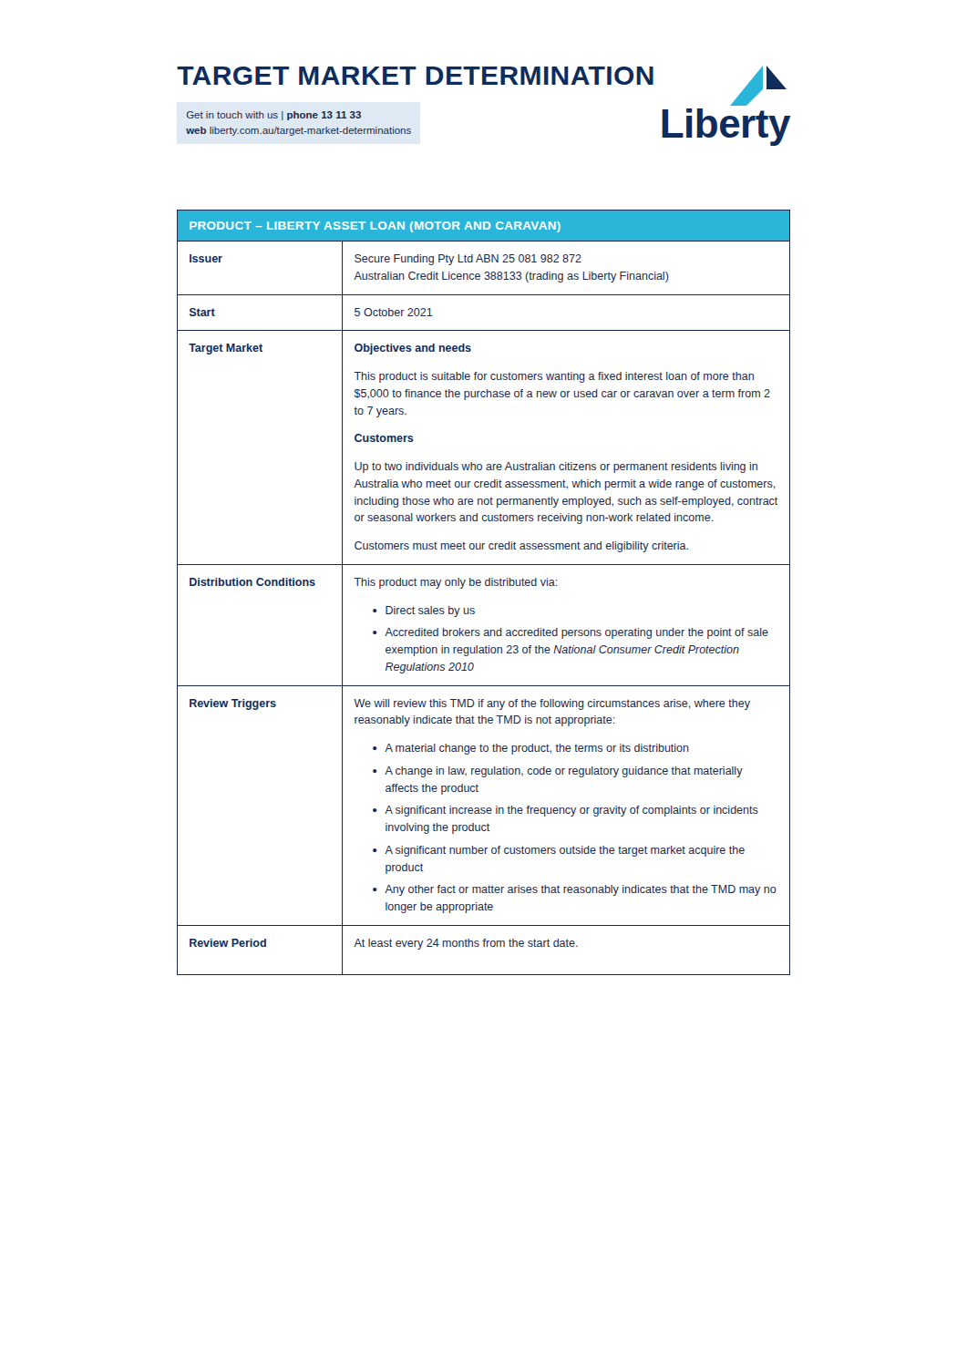TARGET MARKET DETERMINATION
Get in touch with us | phone 13 11 33
web liberty.com.au/target-market-determinations
Liberty
PRODUCT – LIBERTY ASSET LOAN (MOTOR AND CARAVAN)
| Issuer | Secure Funding Pty Ltd ABN 25 081 982 872 Australian Credit Licence 388133 (trading as Liberty Financial) |
| Start | 5 October 2021 |
| Target Market | Objectives and needs This product is suitable for customers wanting a fixed interest loan of more than $5,000 to finance the purchase of a new or used car or caravan over a term from 2 to 7 years. Customers Up to two individuals who are Australian citizens or permanent residents living in Australia who meet our credit assessment, which permit a wide range of customers, including those who are not permanently employed, such as self-employed, contract or seasonal workers and customers receiving non-work related income. Customers must meet our credit assessment and eligibility criteria. |
| Distribution Conditions | This product may only be distributed via: Direct sales by us Accredited brokers and accredited persons operating under the point of sale exemption in regulation 23 of the National Consumer Credit Protection Regulations 2010 |
| Review Triggers | We will review this TMD if any of the following circumstances arise, where they reasonably indicate that the TMD is not appropriate: A material change to the product, the terms or its distribution A change in law, regulation, code or regulatory guidance that materially affects the product A significant increase in the frequency or gravity of complaints or incidents involving the product A significant number of customers outside the target market acquire the product Any other fact or matter arises that reasonably indicates that the TMD may no longer be appropriate |
| Review Period | At least every 24 months from the start date. |